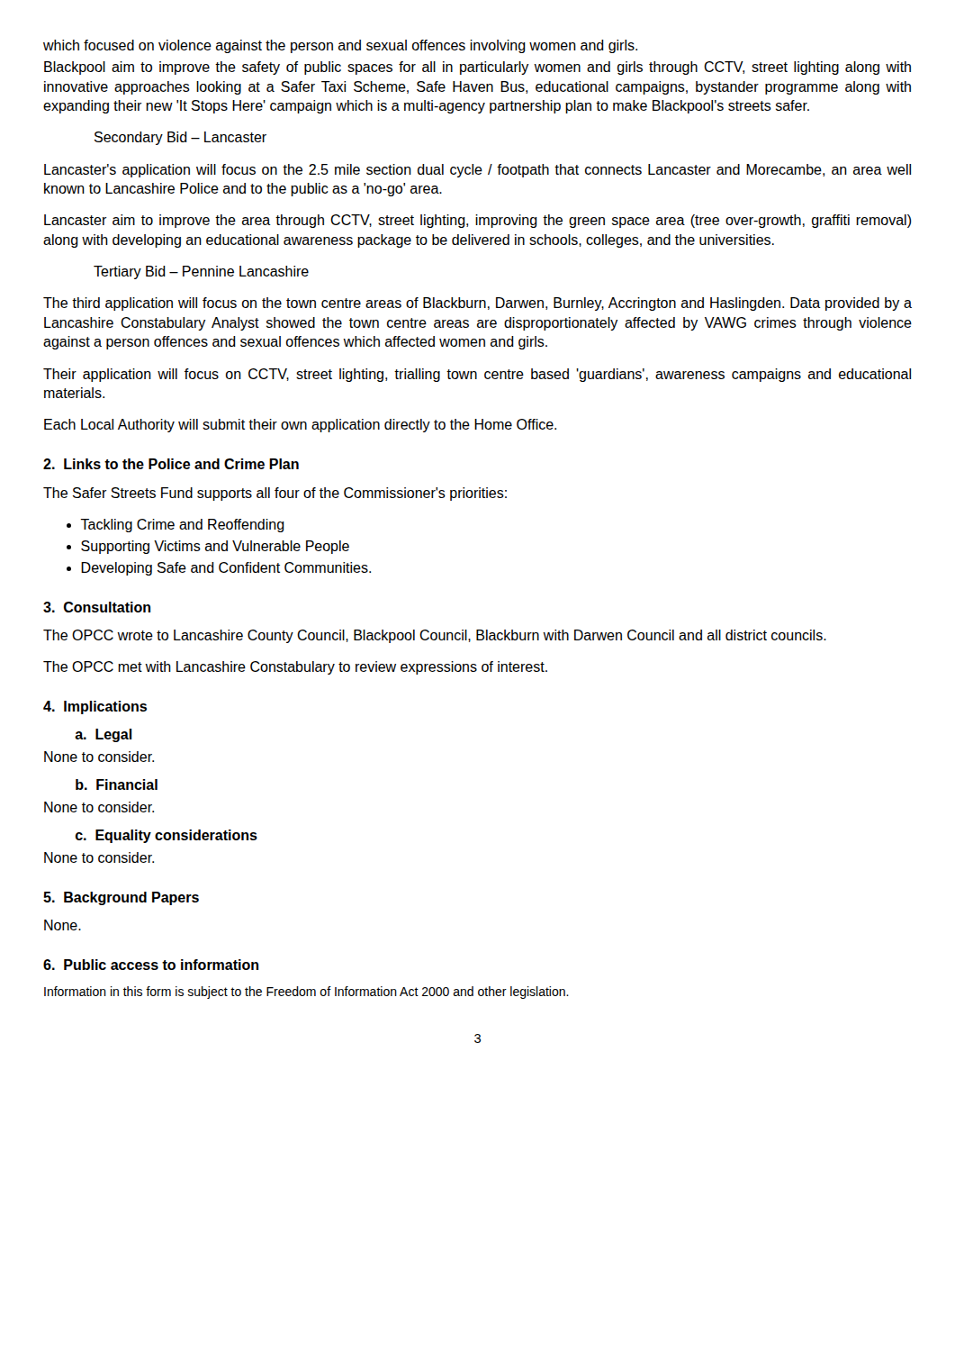which focused on violence against the person and sexual offences involving women and girls.
Blackpool aim to improve the safety of public spaces for all in particularly women and girls through CCTV, street lighting along with innovative approaches looking at a Safer Taxi Scheme, Safe Haven Bus, educational campaigns, bystander programme along with expanding their new 'It Stops Here' campaign which is a multi-agency partnership plan to make Blackpool's streets safer.
Secondary Bid – Lancaster
Lancaster's application will focus on the 2.5 mile section dual cycle / footpath that connects Lancaster and Morecambe, an area well known to Lancashire Police and to the public as a 'no-go' area.
Lancaster aim to improve the area through CCTV, street lighting, improving the green space area (tree over-growth, graffiti removal) along with developing an educational awareness package to be delivered in schools, colleges, and the universities.
Tertiary Bid – Pennine Lancashire
The third application will focus on the town centre areas of Blackburn, Darwen, Burnley, Accrington and Haslingden. Data provided by a Lancashire Constabulary Analyst showed the town centre areas are disproportionately affected by VAWG crimes through violence against a person offences and sexual offences which affected women and girls.
Their application will focus on CCTV, street lighting, trialling town centre based 'guardians', awareness campaigns and educational materials.
Each Local Authority will submit their own application directly to the Home Office.
2. Links to the Police and Crime Plan
The Safer Streets Fund supports all four of the Commissioner's priorities:
Tackling Crime and Reoffending
Supporting Victims and Vulnerable People
Developing Safe and Confident Communities.
3. Consultation
The OPCC wrote to Lancashire County Council, Blackpool Council, Blackburn with Darwen Council and all district councils.
The OPCC met with Lancashire Constabulary to review expressions of interest.
4. Implications
a. Legal
None to consider.
b. Financial
None to consider.
c. Equality considerations
None to consider.
5. Background Papers
None.
6. Public access to information
Information in this form is subject to the Freedom of Information Act 2000 and other legislation.
3